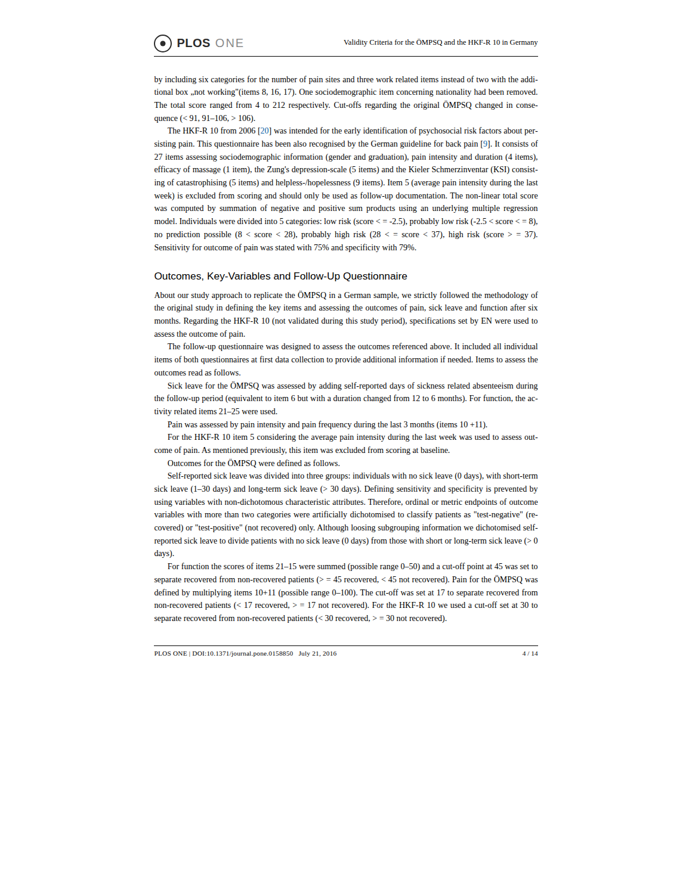PLOS ONE
Validity Criteria for the ÖMPSQ and the HKF-R 10 in Germany
by including six categories for the number of pain sites and three work related items instead of two with the additional box „not working"(items 8, 16, 17). One sociodemographic item concerning nationality had been removed. The total score ranged from 4 to 212 respectively. Cut-offs regarding the original ÖMPSQ changed in consequence (< 91, 91–106, > 106).
The HKF-R 10 from 2006 [20] was intended for the early identification of psychosocial risk factors about persisting pain. This questionnaire has been also recognised by the German guideline for back pain [9]. It consists of 27 items assessing sociodemographic information (gender and graduation), pain intensity and duration (4 items), efficacy of massage (1 item), the Zung's depression-scale (5 items) and the Kieler Schmerzinventar (KSI) consisting of catastrophising (5 items) and helpless-/hopelessness (9 items). Item 5 (average pain intensity during the last week) is excluded from scoring and should only be used as follow-up documentation. The non-linear total score was computed by summation of negative and positive sum products using an underlying multiple regression model. Individuals were divided into 5 categories: low risk (score < = -2.5), probably low risk (-2.5 < score < = 8), no prediction possible (8 < score < 28), probably high risk (28 < = score < 37), high risk (score > = 37). Sensitivity for outcome of pain was stated with 75% and specificity with 79%.
Outcomes, Key-Variables and Follow-Up Questionnaire
About our study approach to replicate the ÖMPSQ in a German sample, we strictly followed the methodology of the original study in defining the key items and assessing the outcomes of pain, sick leave and function after six months. Regarding the HKF-R 10 (not validated during this study period), specifications set by EN were used to assess the outcome of pain.
The follow-up questionnaire was designed to assess the outcomes referenced above. It included all individual items of both questionnaires at first data collection to provide additional information if needed. Items to assess the outcomes read as follows.
Sick leave for the ÖMPSQ was assessed by adding self-reported days of sickness related absenteeism during the follow-up period (equivalent to item 6 but with a duration changed from 12 to 6 months). For function, the activity related items 21–25 were used.
Pain was assessed by pain intensity and pain frequency during the last 3 months (items 10 +11).
For the HKF-R 10 item 5 considering the average pain intensity during the last week was used to assess outcome of pain. As mentioned previously, this item was excluded from scoring at baseline.
Outcomes for the ÖMPSQ were defined as follows.
Self-reported sick leave was divided into three groups: individuals with no sick leave (0 days), with short-term sick leave (1–30 days) and long-term sick leave (> 30 days). Defining sensitivity and specificity is prevented by using variables with non-dichotomous characteristic attributes. Therefore, ordinal or metric endpoints of outcome variables with more than two categories were artificially dichotomised to classify patients as "test-negative" (recovered) or "test-positive" (not recovered) only. Although loosing subgrouping information we dichotomised self-reported sick leave to divide patients with no sick leave (0 days) from those with short or long-term sick leave (> 0 days).
For function the scores of items 21–15 were summed (possible range 0–50) and a cut-off point at 45 was set to separate recovered from non-recovered patients (> = 45 recovered, < 45 not recovered). Pain for the ÖMPSQ was defined by multiplying items 10+11 (possible range 0–100). The cut-off was set at 17 to separate recovered from non-recovered patients (< 17 recovered, > = 17 not recovered). For the HKF-R 10 we used a cut-off set at 30 to separate recovered from non-recovered patients (< 30 recovered, > = 30 not recovered).
PLOS ONE | DOI:10.1371/journal.pone.0158850 July 21, 2016
4 / 14